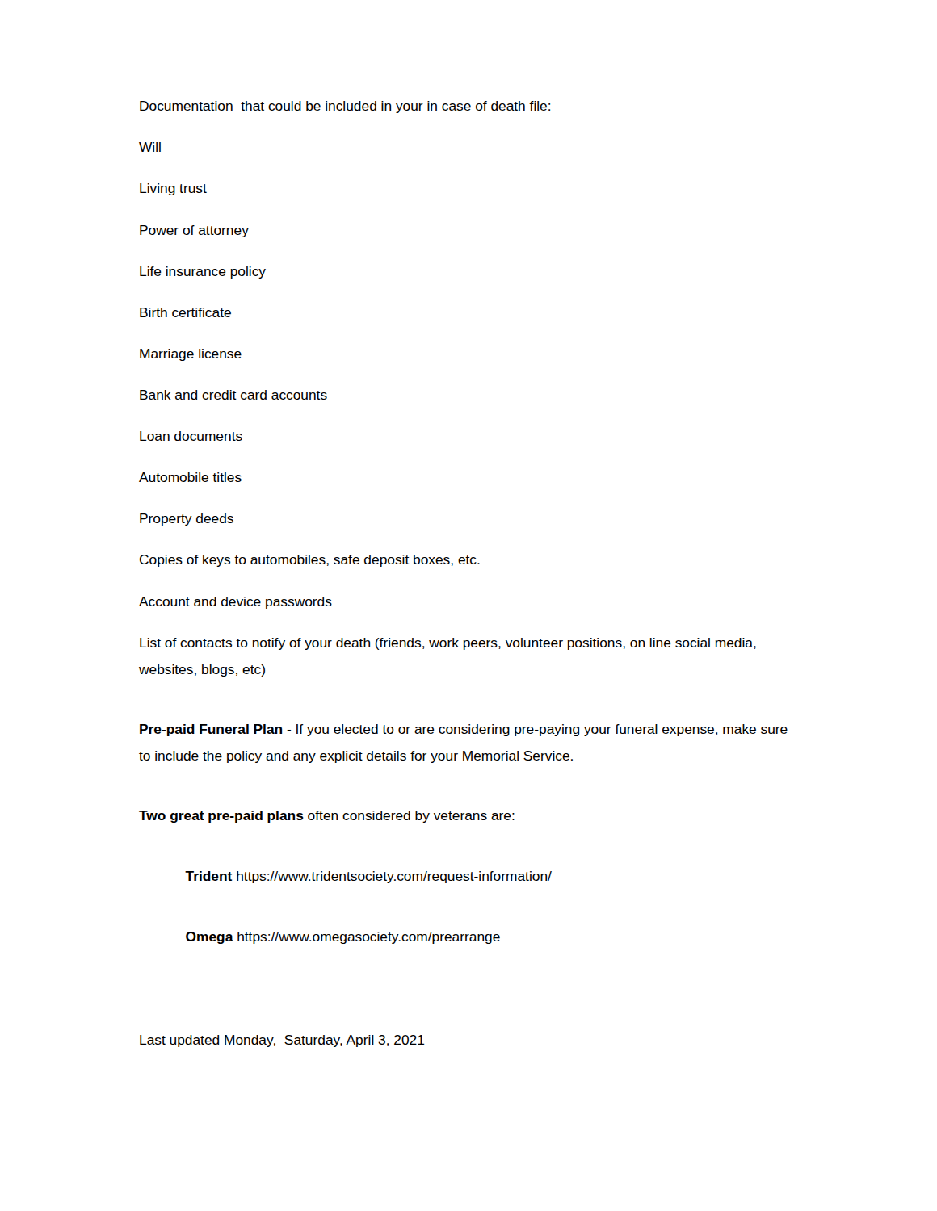Documentation that could be included in your in case of death file:
Will
Living trust
Power of attorney
Life insurance policy
Birth certificate
Marriage license
Bank and credit card accounts
Loan documents
Automobile titles
Property deeds
Copies of keys to automobiles, safe deposit boxes, etc.
Account and device passwords
List of contacts to notify of your death (friends, work peers, volunteer positions, on line social media, websites, blogs, etc)
Pre-paid Funeral Plan - If you elected to or are considering pre-paying your funeral expense, make sure to include the policy and any explicit details for your Memorial Service.
Two great pre-paid plans often considered by veterans are:
Trident https://www.tridentsociety.com/request-information/
Omega https://www.omegasociety.com/prearrange
Last updated Monday, Saturday, April 3, 2021